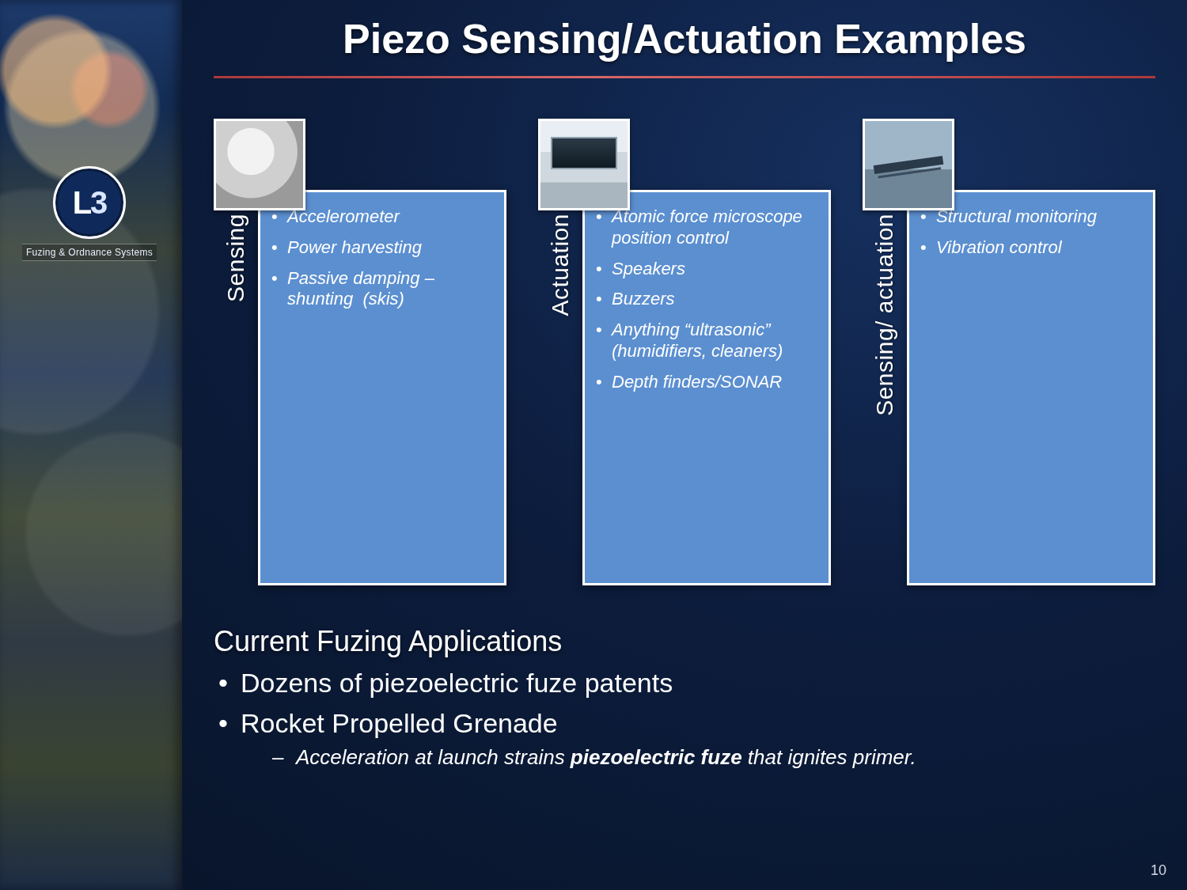L 3
Fuzing & Ordnance Systems
Piezo Sensing/Actuation Examples
Sensing
Accelerometer
Power harvesting
Passive damping – shunting (skis)
Actuation
Atomic force microscope position control
Speakers
Buzzers
Anything “ultrasonic” (humidifiers, cleaners)
Depth finders/SONAR
Sensing/ actuation
Structural monitoring
Vibration control
Current Fuzing Applications
Dozens of piezoelectric fuze patents
Rocket Propelled Grenade
Acceleration at launch strains piezoelectric fuze that ignites primer.
10